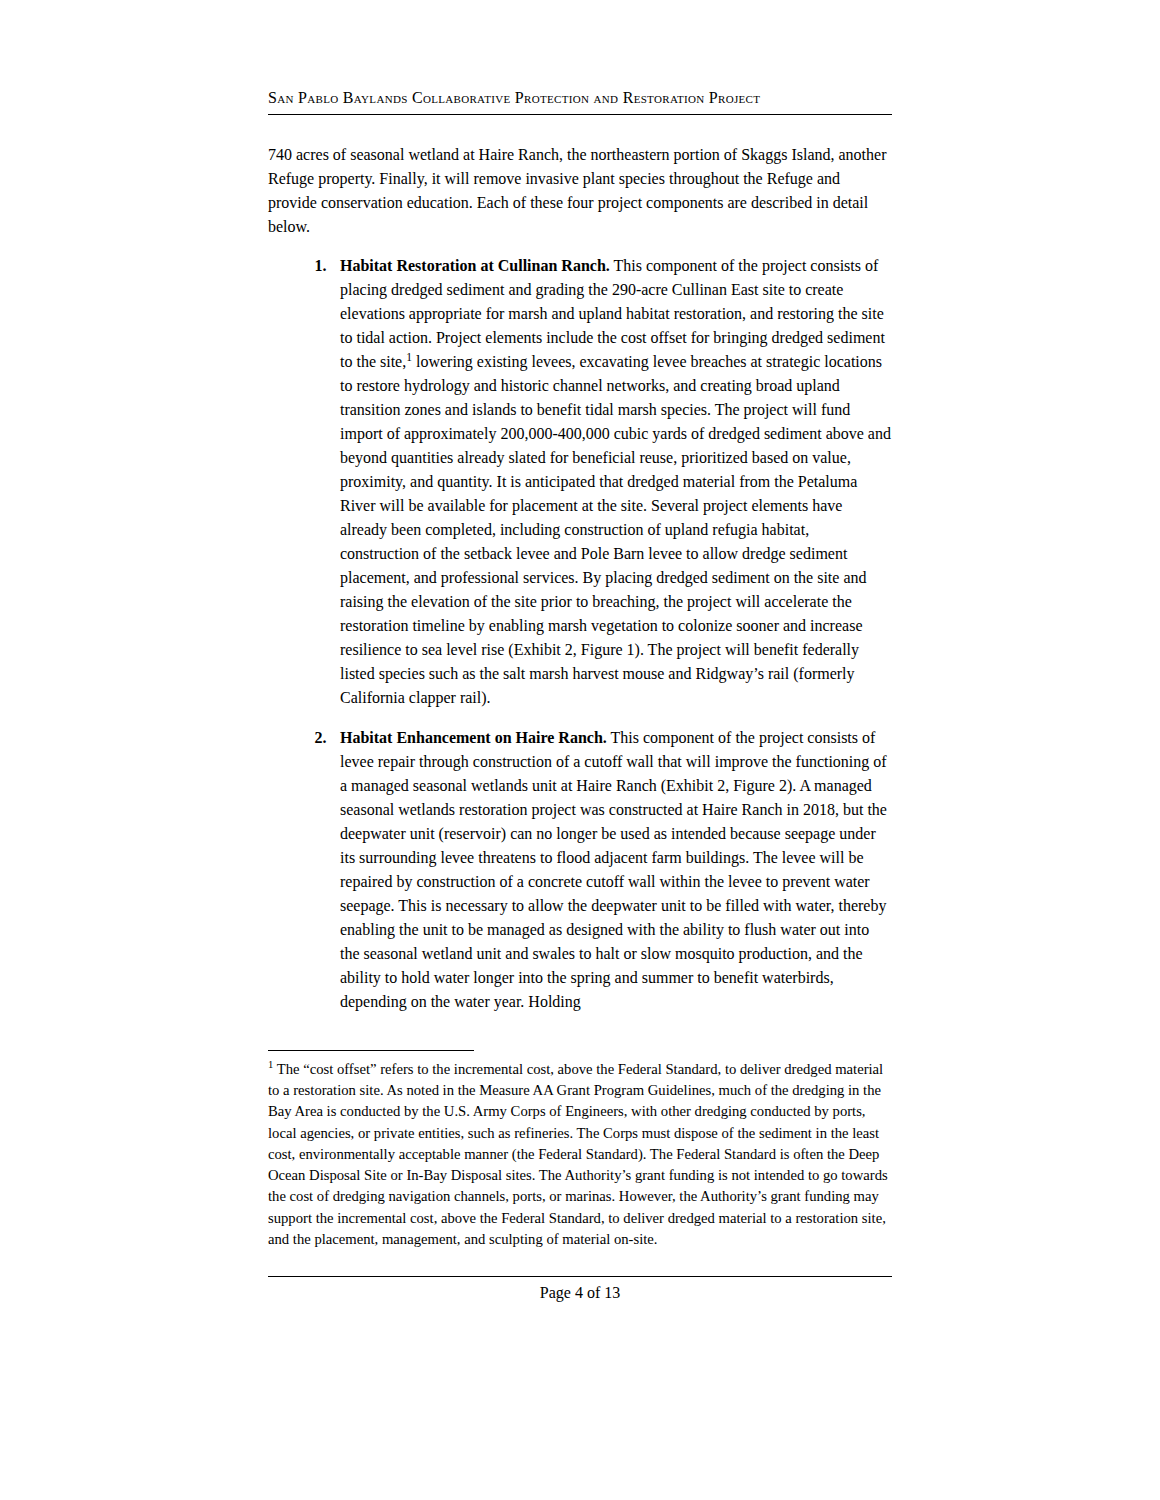San Pablo Baylands Collaborative Protection and Restoration Project
740 acres of seasonal wetland at Haire Ranch, the northeastern portion of Skaggs Island, another Refuge property. Finally, it will remove invasive plant species throughout the Refuge and provide conservation education. Each of these four project components are described in detail below.
Habitat Restoration at Cullinan Ranch. This component of the project consists of placing dredged sediment and grading the 290-acre Cullinan East site to create elevations appropriate for marsh and upland habitat restoration, and restoring the site to tidal action. Project elements include the cost offset for bringing dredged sediment to the site,1 lowering existing levees, excavating levee breaches at strategic locations to restore hydrology and historic channel networks, and creating broad upland transition zones and islands to benefit tidal marsh species. The project will fund import of approximately 200,000-400,000 cubic yards of dredged sediment above and beyond quantities already slated for beneficial reuse, prioritized based on value, proximity, and quantity. It is anticipated that dredged material from the Petaluma River will be available for placement at the site. Several project elements have already been completed, including construction of upland refugia habitat, construction of the setback levee and Pole Barn levee to allow dredge sediment placement, and professional services. By placing dredged sediment on the site and raising the elevation of the site prior to breaching, the project will accelerate the restoration timeline by enabling marsh vegetation to colonize sooner and increase resilience to sea level rise (Exhibit 2, Figure 1). The project will benefit federally listed species such as the salt marsh harvest mouse and Ridgway’s rail (formerly California clapper rail).
Habitat Enhancement on Haire Ranch. This component of the project consists of levee repair through construction of a cutoff wall that will improve the functioning of a managed seasonal wetlands unit at Haire Ranch (Exhibit 2, Figure 2). A managed seasonal wetlands restoration project was constructed at Haire Ranch in 2018, but the deepwater unit (reservoir) can no longer be used as intended because seepage under its surrounding levee threatens to flood adjacent farm buildings. The levee will be repaired by construction of a concrete cutoff wall within the levee to prevent water seepage. This is necessary to allow the deepwater unit to be filled with water, thereby enabling the unit to be managed as designed with the ability to flush water out into the seasonal wetland unit and swales to halt or slow mosquito production, and the ability to hold water longer into the spring and summer to benefit waterbirds, depending on the water year. Holding
1 The “cost offset” refers to the incremental cost, above the Federal Standard, to deliver dredged material to a restoration site. As noted in the Measure AA Grant Program Guidelines, much of the dredging in the Bay Area is conducted by the U.S. Army Corps of Engineers, with other dredging conducted by ports, local agencies, or private entities, such as refineries. The Corps must dispose of the sediment in the least cost, environmentally acceptable manner (the Federal Standard). The Federal Standard is often the Deep Ocean Disposal Site or In-Bay Disposal sites. The Authority’s grant funding is not intended to go towards the cost of dredging navigation channels, ports, or marinas. However, the Authority’s grant funding may support the incremental cost, above the Federal Standard, to deliver dredged material to a restoration site, and the placement, management, and sculpting of material on-site.
Page 4 of 13